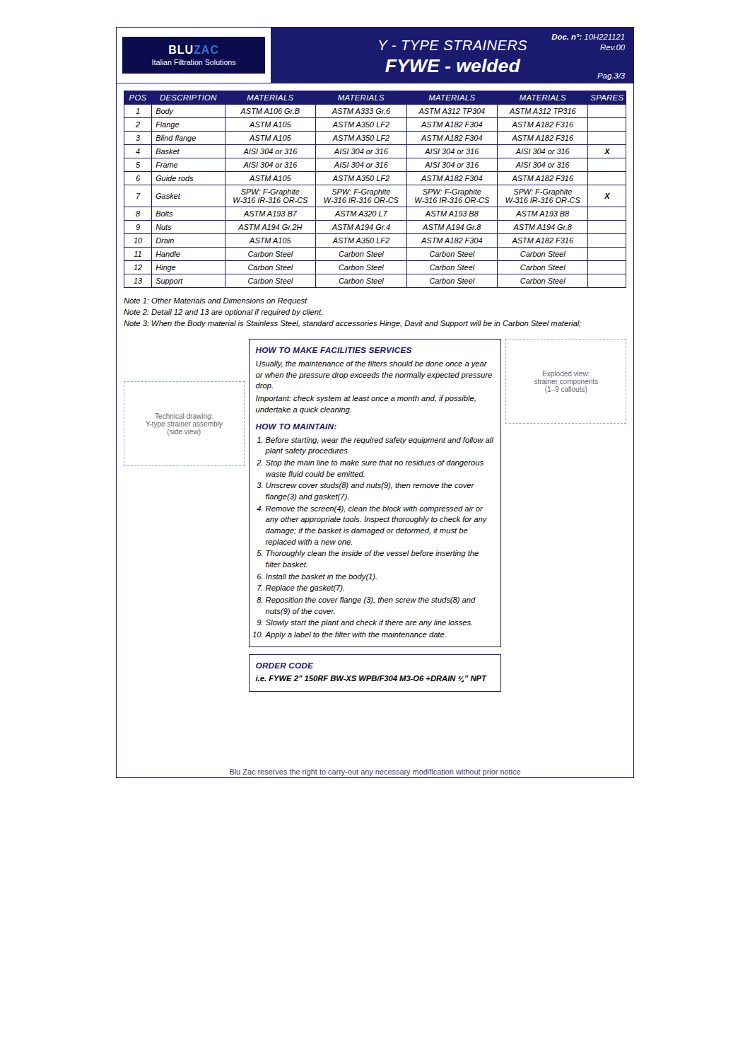BLU ZAC Italian Filtration Solutions
Doc. n°: 10H221121
Rev.00
Y - TYPE STRAINERS
FYWE - welded
Pag.3/3
| POS | DESCRIPTION | MATERIALS | MATERIALS | MATERIALS | MATERIALS | SPARES |
| --- | --- | --- | --- | --- | --- | --- |
| 1 | Body | ASTM A106 Gr.B | ASTM A333 Gr.6 | ASTM A312 TP304 | ASTM A312 TP316 | |
| 2 | Flange | ASTM A105 | ASTM A350 LF2 | ASTM A182 F304 | ASTM A182 F316 | |
| 3 | Blind flange | ASTM A105 | ASTM A350 LF2 | ASTM A182 F304 | ASTM A182 F316 | |
| 4 | Basket | AISI 304 or 316 | AISI 304 or 316 | AISI 304 or 316 | AISI 304 or 316 | X |
| 5 | Frame | AISI 304 or 316 | AISI 304 or 316 | AISI 304 or 316 | AISI 304 or 316 | |
| 6 | Guide rods | ASTM A105 | ASTM A350 LF2 | ASTM A182 F304 | ASTM A182 F316 | |
| 7 | Gasket | SPW: F-Graphite W-316 IR-316 OR-CS | SPW: F-Graphite W-316 IR-316 OR-CS | SPW: F-Graphite W-316 IR-316 OR-CS | SPW: F-Graphite W-316 IR-316 OR-CS | X |
| 8 | Bolts | ASTM A193 B7 | ASTM A320 L7 | ASTM A193 B8 | ASTM A193 B8 | |
| 9 | Nuts | ASTM A194 Gr.2H | ASTM A194 Gr.4 | ASTM A194 Gr.8 | ASTM A194 Gr.8 | |
| 10 | Drain | ASTM A105 | ASTM A350 LF2 | ASTM A182 F304 | ASTM A182 F316 | |
| 11 | Handle | Carbon Steel | Carbon Steel | Carbon Steel | Carbon Steel | |
| 12 | Hinge | Carbon Steel | Carbon Steel | Carbon Steel | Carbon Steel | |
| 13 | Support | Carbon Steel | Carbon Steel | Carbon Steel | Carbon Steel | |
Note 1: Other Materials and Dimensions on Request
Note 2: Detail 12 and 13 are optional if required by client.
Note 3: When the Body material is Stainless Steel, standard accessories Hinge, Davit and Support will be in Carbon Steel material;
Technical drawing:
Y-type strainer assembly
(side view)
HOW TO MAKE FACILITIES SERVICES
Usually, the maintenance of the filters should be done once a year or when the pressure drop exceeds the normally expected pressure drop.
Important: check system at least once a month and, if possible, undertake a quick cleaning.
HOW TO MAINTAIN:
Before starting, wear the required safety equipment and follow all plant safety procedures.
Stop the main line to make sure that no residues of dangerous waste fluid could be emitted.
Unscrew cover studs(8) and nuts(9), then remove the cover flange(3) and gasket(7).
Remove the screen(4), clean the block with compressed air or any other appropriate tools. Inspect thoroughly to check for any damage; if the basket is damaged or deformed, it must be replaced with a new one.
Thoroughly clean the inside of the vessel before inserting the filter basket.
Install the basket in the body(1).
Replace the gasket(7).
Reposition the cover flange (3), then screw the studs(8) and nuts(9) of the cover.
Slowly start the plant and check if there are any line losses.
Apply a label to the filter with the maintenance date.
ORDER CODE
i.e. FYWE 2” 150RF BW-XS WPB/F304 M3-O6 +DRAIN ¾” NPT
Exploded view:
strainer components
(1–9 callouts)
Blu Zac reserves the right to carry-out any necessary modification without prior notice